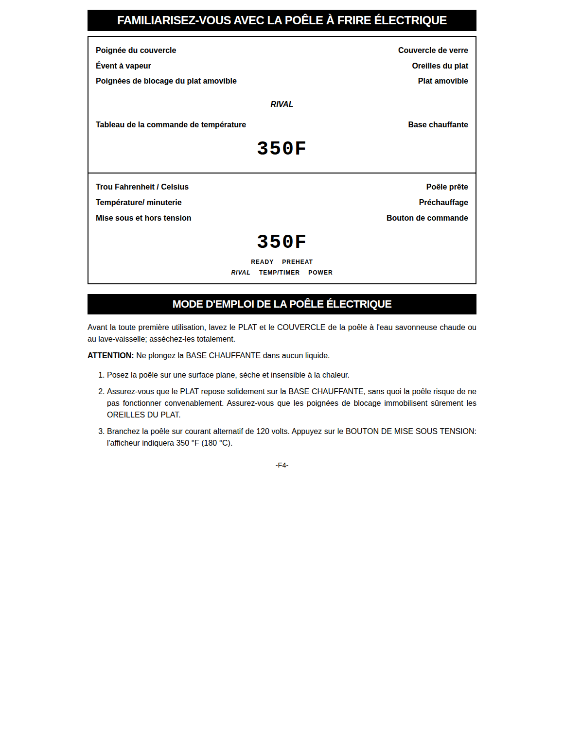FAMILIARISEZ-VOUS AVEC LA POÊLE À FRIRE ÉLECTRIQUE
Poignée du couvercle
Évent à vapeur
Poignées de blocage du plat amovible
Couvercle de verre
Oreilles du plat
Plat amovible
RIVAL
Tableau de la commande de température
Base chauffante
350F
Trou Fahrenheit / Celsius
Température/ minuterie
Mise sous et hors tension
Poêle prête
Préchauffage
Bouton de commande
350F
READY PREHEAT
RIVAL TEMP/TIMER POWER
MODE D'EMPLOI DE LA POÊLE ÉLECTRIQUE
Avant la toute première utilisation, lavez le PLAT et le COUVERCLE de la poêle à l'eau savonneuse chaude ou au lave-vaisselle; asséchez-les totalement.
ATTENTION: Ne plongez la BASE CHAUFFANTE dans aucun liquide.
Posez la poêle sur une surface plane, sèche et insensible à la chaleur.
Assurez-vous que le PLAT repose solidement sur la BASE CHAUFFANTE, sans quoi la poêle risque de ne pas fonctionner convenablement. Assurez-vous que les poignées de blocage immobilisent sûrement les OREILLES DU PLAT.
Branchez la poêle sur courant alternatif de 120 volts. Appuyez sur le BOUTON DE MISE SOUS TENSION: l'afficheur indiquera 350 °F (180 °C).
-F4-